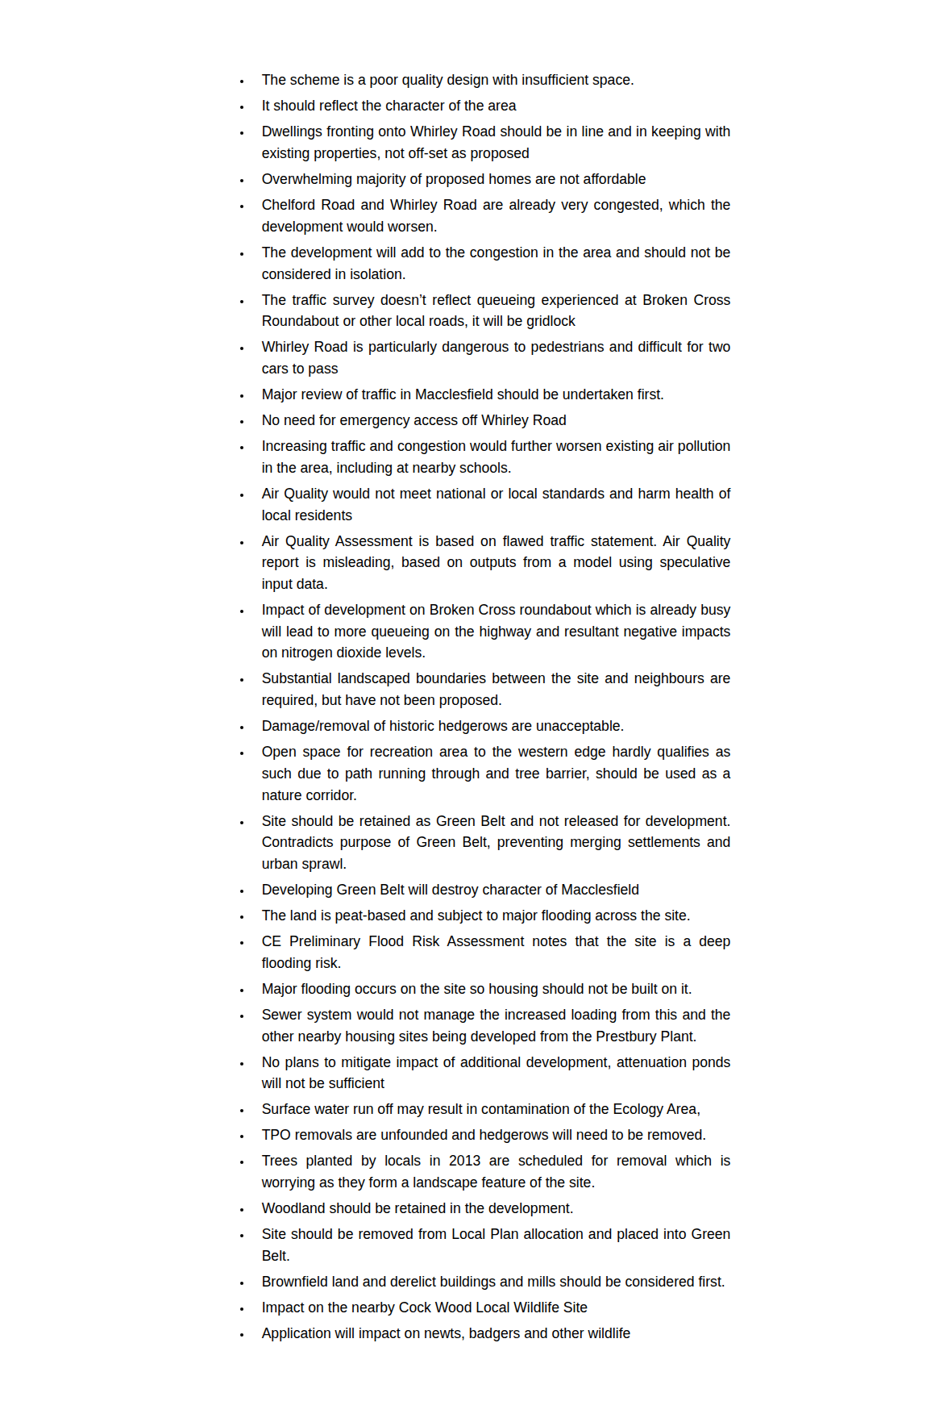The scheme is a poor quality design with insufficient space.
It should reflect the character of the area
Dwellings fronting onto Whirley Road should be in line and in keeping with existing properties, not off-set as proposed
Overwhelming majority of proposed homes are not affordable
Chelford Road and Whirley Road are already very congested, which the development would worsen.
The development will add to the congestion in the area and should not be considered in isolation.
The traffic survey doesn’t reflect queueing experienced at Broken Cross Roundabout or other local roads, it will be gridlock
Whirley Road is particularly dangerous to pedestrians and difficult for two cars to pass
Major review of traffic in Macclesfield should be undertaken first.
No need for emergency access off Whirley Road
Increasing traffic and congestion would further worsen existing air pollution in the area, including at nearby schools.
Air Quality would not meet national or local standards and harm health of local residents
Air Quality Assessment is based on flawed traffic statement. Air Quality report is misleading, based on outputs from a model using speculative input data.
Impact of development on Broken Cross roundabout which is already busy will lead to more queueing on the highway and resultant negative impacts on nitrogen dioxide levels.
Substantial landscaped boundaries between the site and neighbours are required, but have not been proposed.
Damage/removal of historic hedgerows are unacceptable.
Open space for recreation area to the western edge hardly qualifies as such due to path running through and tree barrier, should be used as a nature corridor.
Site should be retained as Green Belt and not released for development. Contradicts purpose of Green Belt, preventing merging settlements and urban sprawl.
Developing Green Belt will destroy character of Macclesfield
The land is peat-based and subject to major flooding across the site.
CE Preliminary Flood Risk Assessment notes that the site is a deep flooding risk.
Major flooding occurs on the site so housing should not be built on it.
Sewer system would not manage the increased loading from this and the other nearby housing sites being developed from the Prestbury Plant.
No plans to mitigate impact of additional development, attenuation ponds will not be sufficient
Surface water run off may result in contamination of the Ecology Area,
TPO removals are unfounded and hedgerows will need to be removed.
Trees planted by locals in 2013 are scheduled for removal which is worrying as they form a landscape feature of the site.
Woodland should be retained in the development.
Site should be removed from Local Plan allocation and placed into Green Belt.
Brownfield land and derelict buildings and mills should be considered first.
Impact on the nearby Cock Wood Local Wildlife Site
Application will impact on newts, badgers and other wildlife